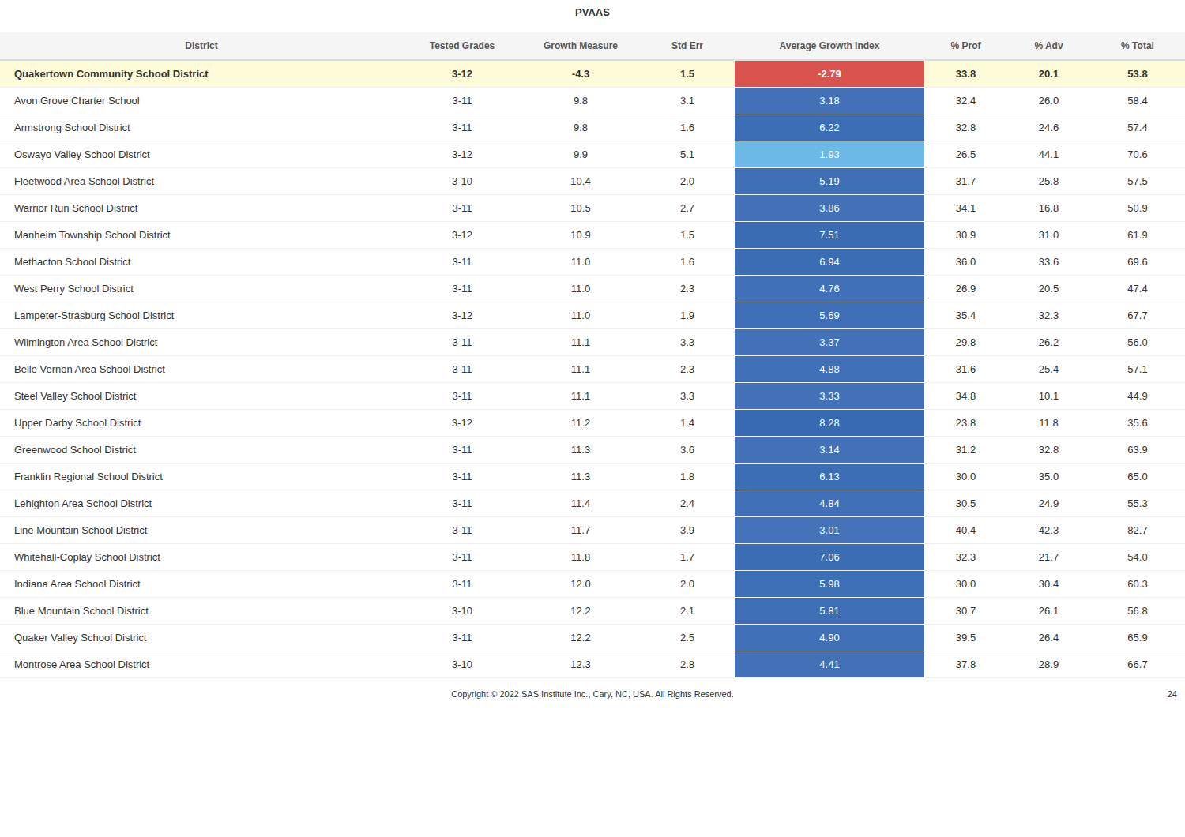PVAAS
| District | Tested Grades | Growth Measure | Std Err | Average Growth Index | % Prof | % Adv | % Total |
| --- | --- | --- | --- | --- | --- | --- | --- |
| Quakertown Community School District | 3-12 | -4.3 | 1.5 | -2.79 | 33.8 | 20.1 | 53.8 |
| Avon Grove Charter School | 3-11 | 9.8 | 3.1 | 3.18 | 32.4 | 26.0 | 58.4 |
| Armstrong School District | 3-11 | 9.8 | 1.6 | 6.22 | 32.8 | 24.6 | 57.4 |
| Oswayo Valley School District | 3-12 | 9.9 | 5.1 | 1.93 | 26.5 | 44.1 | 70.6 |
| Fleetwood Area School District | 3-10 | 10.4 | 2.0 | 5.19 | 31.7 | 25.8 | 57.5 |
| Warrior Run School District | 3-11 | 10.5 | 2.7 | 3.86 | 34.1 | 16.8 | 50.9 |
| Manheim Township School District | 3-12 | 10.9 | 1.5 | 7.51 | 30.9 | 31.0 | 61.9 |
| Methacton School District | 3-11 | 11.0 | 1.6 | 6.94 | 36.0 | 33.6 | 69.6 |
| West Perry School District | 3-11 | 11.0 | 2.3 | 4.76 | 26.9 | 20.5 | 47.4 |
| Lampeter-Strasburg School District | 3-12 | 11.0 | 1.9 | 5.69 | 35.4 | 32.3 | 67.7 |
| Wilmington Area School District | 3-11 | 11.1 | 3.3 | 3.37 | 29.8 | 26.2 | 56.0 |
| Belle Vernon Area School District | 3-11 | 11.1 | 2.3 | 4.88 | 31.6 | 25.4 | 57.1 |
| Steel Valley School District | 3-11 | 11.1 | 3.3 | 3.33 | 34.8 | 10.1 | 44.9 |
| Upper Darby School District | 3-12 | 11.2 | 1.4 | 8.28 | 23.8 | 11.8 | 35.6 |
| Greenwood School District | 3-11 | 11.3 | 3.6 | 3.14 | 31.2 | 32.8 | 63.9 |
| Franklin Regional School District | 3-11 | 11.3 | 1.8 | 6.13 | 30.0 | 35.0 | 65.0 |
| Lehighton Area School District | 3-11 | 11.4 | 2.4 | 4.84 | 30.5 | 24.9 | 55.3 |
| Line Mountain School District | 3-11 | 11.7 | 3.9 | 3.01 | 40.4 | 42.3 | 82.7 |
| Whitehall-Coplay School District | 3-11 | 11.8 | 1.7 | 7.06 | 32.3 | 21.7 | 54.0 |
| Indiana Area School District | 3-11 | 12.0 | 2.0 | 5.98 | 30.0 | 30.4 | 60.3 |
| Blue Mountain School District | 3-10 | 12.2 | 2.1 | 5.81 | 30.7 | 26.1 | 56.8 |
| Quaker Valley School District | 3-11 | 12.2 | 2.5 | 4.90 | 39.5 | 26.4 | 65.9 |
| Montrose Area School District | 3-10 | 12.3 | 2.8 | 4.41 | 37.8 | 28.9 | 66.7 |
Copyright © 2022 SAS Institute Inc., Cary, NC, USA. All Rights Reserved. 24